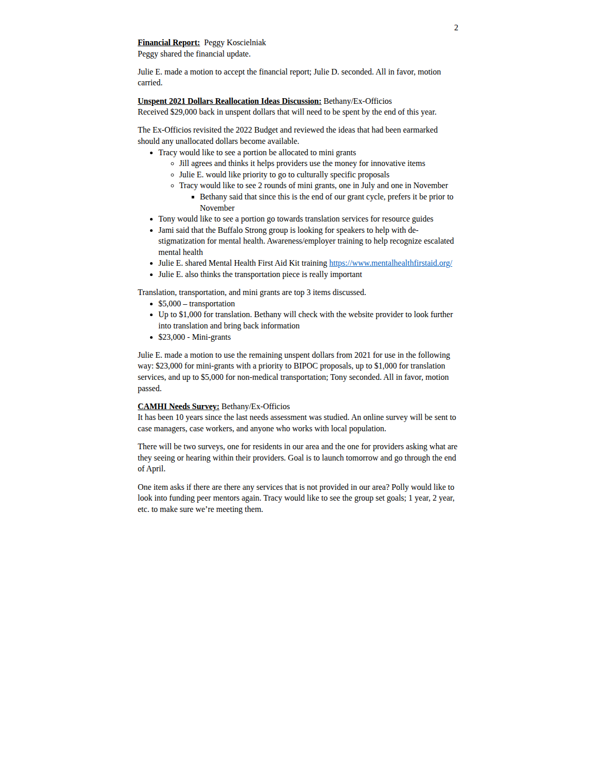2
Financial Report: Peggy Koscielniak
Peggy shared the financial update.
Julie E. made a motion to accept the financial report; Julie D. seconded. All in favor, motion carried.
Unspent 2021 Dollars Reallocation Ideas Discussion: Bethany/Ex-Officios
Received $29,000 back in unspent dollars that will need to be spent by the end of this year.
The Ex-Officios revisited the 2022 Budget and reviewed the ideas that had been earmarked should any unallocated dollars become available.
Tracy would like to see a portion be allocated to mini grants
Jill agrees and thinks it helps providers use the money for innovative items
Julie E. would like priority to go to culturally specific proposals
Tracy would like to see 2 rounds of mini grants, one in July and one in November
Bethany said that since this is the end of our grant cycle, prefers it be prior to November
Tony would like to see a portion go towards translation services for resource guides
Jami said that the Buffalo Strong group is looking for speakers to help with de-stigmatization for mental health. Awareness/employer training to help recognize escalated mental health
Julie E. shared Mental Health First Aid Kit training https://www.mentalhealthfirstaid.org/
Julie E. also thinks the transportation piece is really important
Translation, transportation, and mini grants are top 3 items discussed.
$5,000 – transportation
Up to $1,000 for translation. Bethany will check with the website provider to look further into translation and bring back information
$23,000 - Mini-grants
Julie E. made a motion to use the remaining unspent dollars from 2021 for use in the following way: $23,000 for mini-grants with a priority to BIPOC proposals, up to $1,000 for translation services, and up to $5,000 for non-medical transportation; Tony seconded. All in favor, motion passed.
CAMHI Needs Survey: Bethany/Ex-Officios
It has been 10 years since the last needs assessment was studied. An online survey will be sent to case managers, case workers, and anyone who works with local population.
There will be two surveys, one for residents in our area and the one for providers asking what are they seeing or hearing within their providers. Goal is to launch tomorrow and go through the end of April.
One item asks if there are there any services that is not provided in our area? Polly would like to look into funding peer mentors again. Tracy would like to see the group set goals; 1 year, 2 year, etc. to make sure we’re meeting them.